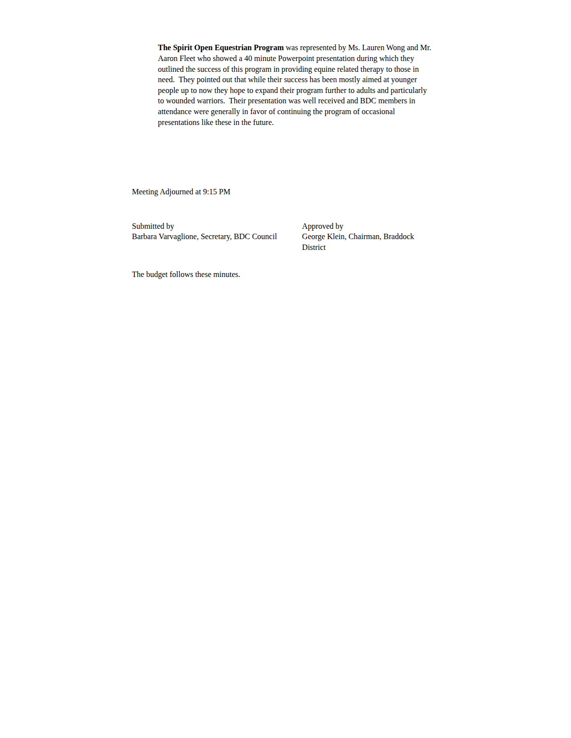The Spirit Open Equestrian Program was represented by Ms. Lauren Wong and Mr. Aaron Fleet who showed a 40 minute Powerpoint presentation during which they outlined the success of this program in providing equine related therapy to those in need. They pointed out that while their success has been mostly aimed at younger people up to now they hope to expand their program further to adults and particularly to wounded warriors. Their presentation was well received and BDC members in attendance were generally in favor of continuing the program of occasional presentations like these in the future.
Meeting Adjourned at 9:15 PM
| Submitted by Barbara Varvaglione, Secretary, BDC Council | Approved by George Klein, Chairman, Braddock District |
The budget follows these minutes.